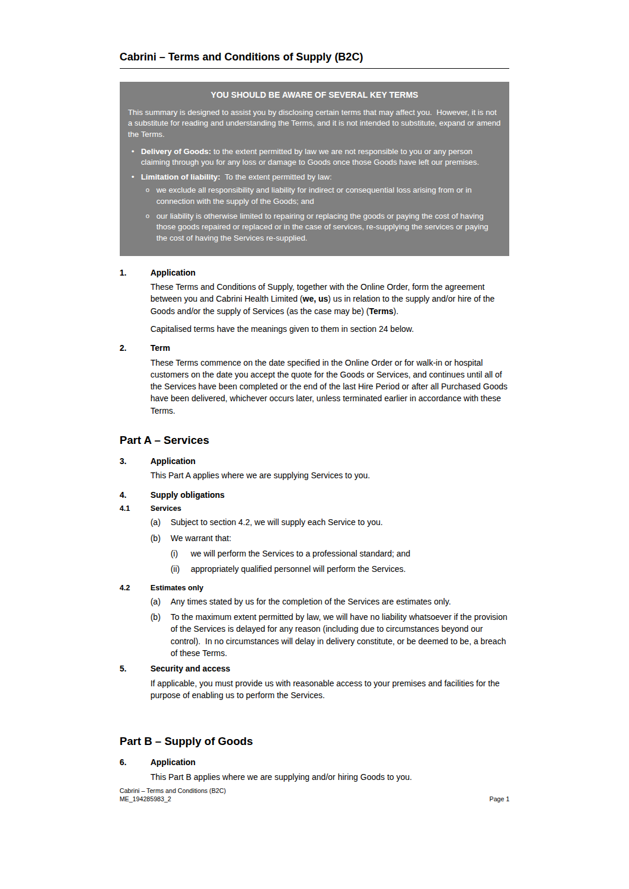Cabrini – Terms and Conditions of Supply (B2C)
YOU SHOULD BE AWARE OF SEVERAL KEY TERMS
This summary is designed to assist you by disclosing certain terms that may affect you. However, it is not a substitute for reading and understanding the Terms, and it is not intended to substitute, expand or amend the Terms.
Delivery of Goods: to the extent permitted by law we are not responsible to you or any person claiming through you for any loss or damage to Goods once those Goods have left our premises.
Limitation of liability: To the extent permitted by law:
we exclude all responsibility and liability for indirect or consequential loss arising from or in connection with the supply of the Goods; and
our liability is otherwise limited to repairing or replacing the goods or paying the cost of having those goods repaired or replaced or in the case of services, re-supplying the services or paying the cost of having the Services re-supplied.
1.
Application
These Terms and Conditions of Supply, together with the Online Order, form the agreement between you and Cabrini Health Limited (we, us) us in relation to the supply and/or hire of the Goods and/or the supply of Services (as the case may be) (Terms).
Capitalised terms have the meanings given to them in section 24 below.
2.
Term
These Terms commence on the date specified in the Online Order or for walk-in or hospital customers on the date you accept the quote for the Goods or Services, and continues until all of the Services have been completed or the end of the last Hire Period or after all Purchased Goods have been delivered, whichever occurs later, unless terminated earlier in accordance with these Terms.
Part A – Services
3.
Application
This Part A applies where we are supplying Services to you.
4.
Supply obligations
4.1
Services
(a)
Subject to section 4.2, we will supply each Service to you.
(b)
We warrant that:
(i)
we will perform the Services to a professional standard; and
(ii)
appropriately qualified personnel will perform the Services.
4.2
Estimates only
(a)
Any times stated by us for the completion of the Services are estimates only.
(b)
To the maximum extent permitted by law, we will have no liability whatsoever if the provision of the Services is delayed for any reason (including due to circumstances beyond our control). In no circumstances will delay in delivery constitute, or be deemed to be, a breach of these Terms.
5.
Security and access
If applicable, you must provide us with reasonable access to your premises and facilities for the purpose of enabling us to perform the Services.
Part B – Supply of Goods
6.
Application
This Part B applies where we are supplying and/or hiring Goods to you.
Cabrini – Terms and Conditions (B2C)
ME_194285983_2
Page 1